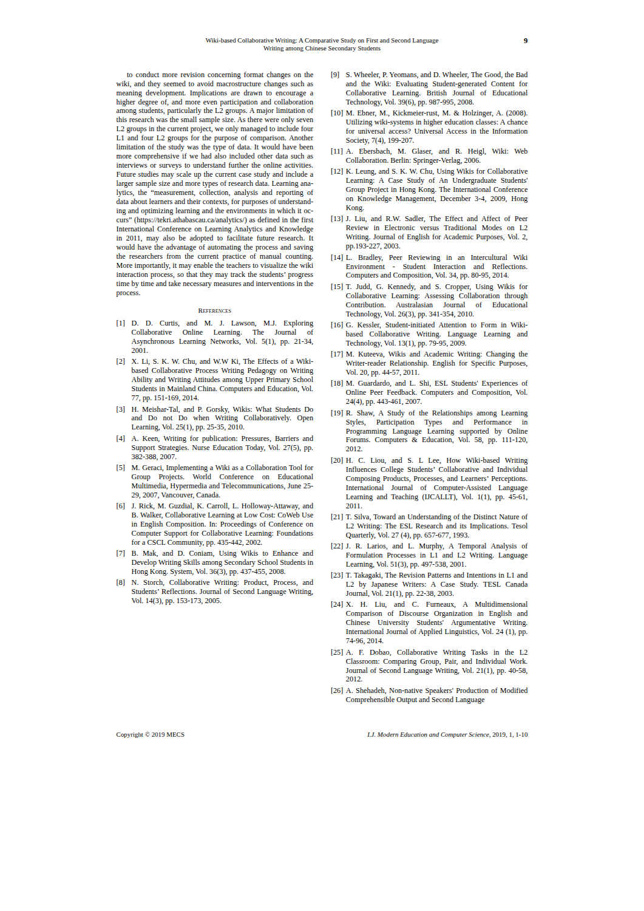Wiki-based Collaborative Writing: A Comparative Study on First and Second Language
Writing among Chinese Secondary Students
9
to conduct more revision concerning format changes on the wiki, and they seemed to avoid macrostructure changes such as meaning development. Implications are drawn to encourage a higher degree of, and more even participation and collaboration among students, particularly the L2 groups. A major limitation of this research was the small sample size. As there were only seven L2 groups in the current project, we only managed to include four L1 and four L2 groups for the purpose of comparison. Another limitation of the study was the type of data. It would have been more comprehensive if we had also included other data such as interviews or surveys to understand further the online activities. Future studies may scale up the current case study and include a larger sample size and more types of research data. Learning analytics, the “measurement, collection, analysis and reporting of data about learners and their contexts, for purposes of understanding and optimizing learning and the environments in which it occurs” (https://tekri.athabascau.ca/analytics/) as defined in the first International Conference on Learning Analytics and Knowledge in 2011, may also be adopted to facilitate future research. It would have the advantage of automating the process and saving the researchers from the current practice of manual counting. More importantly, it may enable the teachers to visualize the wiki interaction process, so that they may track the students’ progress time by time and take necessary measures and interventions in the process.
References
[1] D. D. Curtis, and M. J. Lawson, M.J. Exploring Collaborative Online Learning. The Journal of Asynchronous Learning Networks, Vol. 5(1), pp. 21-34, 2001.
[2] X. Li, S. K. W. Chu, and W.W Ki, The Effects of a Wiki-based Collaborative Process Writing Pedagogy on Writing Ability and Writing Attitudes among Upper Primary School Students in Mainland China. Computers and Education, Vol. 77, pp. 151-169, 2014.
[3] H. Meishar-Tal, and P. Gorsky, Wikis: What Students Do and Do not Do when Writing Collaboratively. Open Learning, Vol. 25(1), pp. 25-35, 2010.
[4] A. Keen, Writing for publication: Pressures, Barriers and Support Strategies. Nurse Education Today, Vol. 27(5), pp. 382-388, 2007.
[5] M. Geraci, Implementing a Wiki as a Collaboration Tool for Group Projects. World Conference on Educational Multimedia, Hypermedia and Telecommunications, June 25-29, 2007, Vancouver, Canada.
[6] J. Rick, M. Guzdial, K. Carroll, L. Holloway-Attaway, and B. Walker, Collaborative Learning at Low Cost: CoWeb Use in English Composition. In: Proceedings of Conference on Computer Support for Collaborative Learning: Foundations for a CSCL Community, pp. 435-442, 2002.
[7] B. Mak, and D. Coniam, Using Wikis to Enhance and Develop Writing Skills among Secondary School Students in Hong Kong. System, Vol. 36(3), pp. 437-455, 2008.
[8] N. Storch, Collaborative Writing: Product, Process, and Students’ Reflections. Journal of Second Language Writing, Vol. 14(3), pp. 153-173, 2005.
[9] S. Wheeler, P. Yeomans, and D. Wheeler, The Good, the Bad and the Wiki: Evaluating Student-generated Content for Collaborative Learning. British Journal of Educational Technology, Vol. 39(6), pp. 987-995, 2008.
[10] M. Ebner, M., Kickmeier-rust, M. & Holzinger, A. (2008). Utilizing wiki-systems in higher education classes: A chance for universal access? Universal Access in the Information Society, 7(4), 199-207.
[11] A. Ebersbach, M. Glaser, and R. Heigl, Wiki: Web Collaboration. Berlin: Springer-Verlag, 2006.
[12] K. Leung, and S. K. W. Chu, Using Wikis for Collaborative Learning: A Case Study of An Undergraduate Students' Group Project in Hong Kong. The International Conference on Knowledge Management, December 3-4, 2009, Hong Kong.
[13] J. Liu, and R.W. Sadler, The Effect and Affect of Peer Review in Electronic versus Traditional Modes on L2 Writing. Journal of English for Academic Purposes, Vol. 2, pp.193-227, 2003.
[14] L. Bradley, Peer Reviewing in an Intercultural Wiki Environment - Student Interaction and Reflections. Computers and Composition, Vol. 34, pp. 80-95, 2014.
[15] T. Judd, G. Kennedy, and S. Cropper, Using Wikis for Collaborative Learning: Assessing Collaboration through Contribution. Australasian Journal of Educational Technology, Vol. 26(3), pp. 341-354, 2010.
[16] G. Kessler, Student-initiated Attention to Form in Wiki-based Collaborative Writing. Language Learning and Technology, Vol. 13(1), pp. 79-95, 2009.
[17] M. Kuteeva, Wikis and Academic Writing: Changing the Writer-reader Relationship. English for Specific Purposes, Vol. 20, pp. 44-57, 2011.
[18] M. Guardardo, and L. Shi, ESL Students' Experiences of Online Peer Feedback. Computers and Composition, Vol. 24(4), pp. 443-461, 2007.
[19] R. Shaw, A Study of the Relationships among Learning Styles, Participation Types and Performance in Programming Language Learning supported by Online Forums. Computers & Education, Vol. 58, pp. 111-120, 2012.
[20] H. C. Liou, and S. L Lee, How Wiki-based Writing Influences College Students’ Collaborative and Individual Composing Products, Processes, and Learners’ Perceptions. International Journal of Computer-Assisted Language Learning and Teaching (IJCALLT), Vol. 1(1), pp. 45-61, 2011.
[21] T. Silva, Toward an Understanding of the Distinct Nature of L2 Writing: The ESL Research and its Implications. Tesol Quarterly, Vol. 27 (4), pp. 657-677, 1993.
[22] J. R. Larios, and L. Murphy, A Temporal Analysis of Formulation Processes in L1 and L2 Writing. Language Learning, Vol. 51(3), pp. 497-538, 2001.
[23] T. Takagaki, The Revision Patterns and Intentions in L1 and L2 by Japanese Writers: A Case Study. TESL Canada Journal, Vol. 21(1), pp. 22-38, 2003.
[24] X. H. Liu, and C. Furneaux, A Multidimensional Comparison of Discourse Organization in English and Chinese University Students' Argumentative Writing. International Journal of Applied Linguistics, Vol. 24 (1), pp. 74-96, 2014.
[25] A. F. Dobao, Collaborative Writing Tasks in the L2 Classroom: Comparing Group, Pair, and Individual Work. Journal of Second Language Writing, Vol. 21(1), pp. 40-58, 2012.
[26] A. Shehadeh, Non-native Speakers' Production of Modified Comprehensible Output and Second Language
Copyright © 2019 MECS
I.J. Modern Education and Computer Science, 2019, 1, 1-10